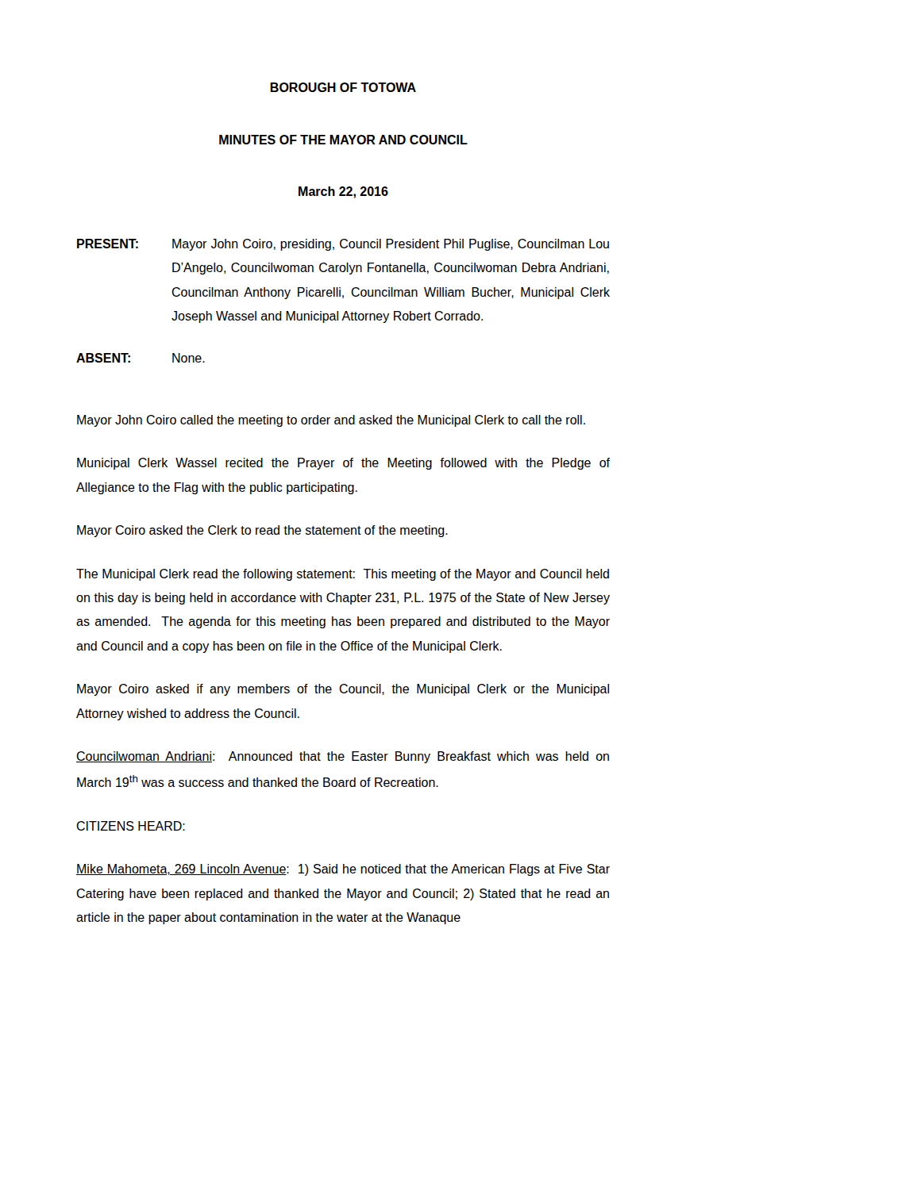BOROUGH OF TOTOWA
MINUTES OF THE MAYOR AND COUNCIL
March 22, 2016
| PRESENT: | Mayor John Coiro, presiding, Council President Phil Puglise, Councilman Lou D’Angelo, Councilwoman Carolyn Fontanella, Councilwoman Debra Andriani, Councilman Anthony Picarelli, Councilman William Bucher, Municipal Clerk Joseph Wassel and Municipal Attorney Robert Corrado. |
| ABSENT: | None. |
Mayor John Coiro called the meeting to order and asked the Municipal Clerk to call the roll.
Municipal Clerk Wassel recited the Prayer of the Meeting followed with the Pledge of Allegiance to the Flag with the public participating.
Mayor Coiro asked the Clerk to read the statement of the meeting.
The Municipal Clerk read the following statement: This meeting of the Mayor and Council held on this day is being held in accordance with Chapter 231, P.L. 1975 of the State of New Jersey as amended. The agenda for this meeting has been prepared and distributed to the Mayor and Council and a copy has been on file in the Office of the Municipal Clerk.
Mayor Coiro asked if any members of the Council, the Municipal Clerk or the Municipal Attorney wished to address the Council.
Councilwoman Andriani: Announced that the Easter Bunny Breakfast which was held on March 19th was a success and thanked the Board of Recreation.
CITIZENS HEARD:
Mike Mahometa, 269 Lincoln Avenue: 1) Said he noticed that the American Flags at Five Star Catering have been replaced and thanked the Mayor and Council; 2) Stated that he read an article in the paper about contamination in the water at the Wanaque